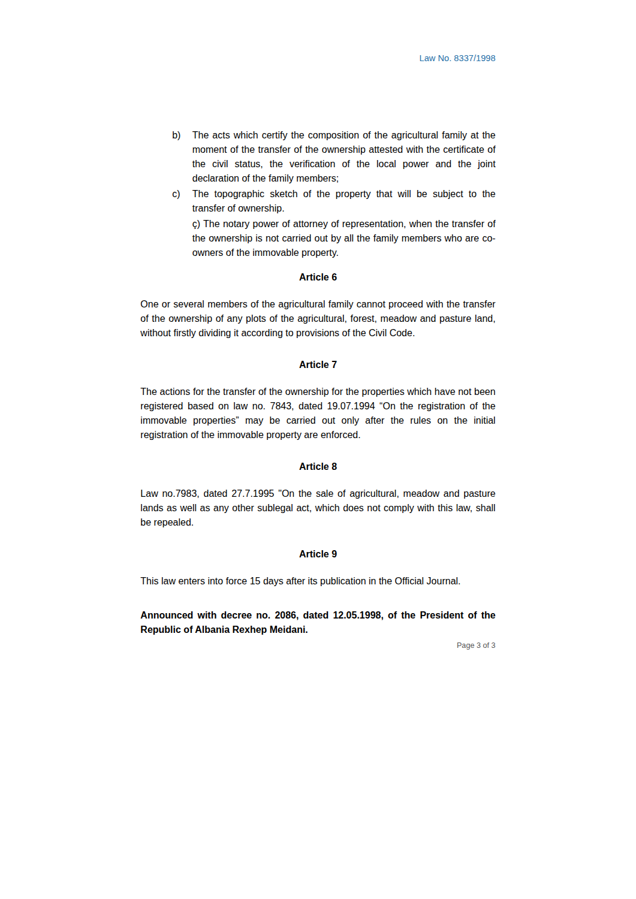Law No. 8337/1998
b) The acts which certify the composition of the agricultural family at the moment of the transfer of the ownership attested with the certificate of the civil status, the verification of the local power and the joint declaration of the family members;
c) The topographic sketch of the property that will be subject to the transfer of ownership.
ç) The notary power of attorney of representation, when the transfer of the ownership is not carried out by all the family members who are co-owners of the immovable property.
Article 6
One or several members of the agricultural family cannot proceed with the transfer of the ownership of any plots of the agricultural, forest, meadow and pasture land, without firstly dividing it according to provisions of the Civil Code.
Article 7
The actions for the transfer of the ownership for the properties which have not been registered based on law no. 7843, dated 19.07.1994 “On the registration of the immovable properties” may be carried out only after the rules on the initial registration of the immovable property are enforced.
Article 8
Law no.7983, dated 27.7.1995 "On the sale of agricultural, meadow and pasture lands as well as any other sublegal act, which does not comply with this law, shall be repealed.
Article 9
This law enters into force 15 days after its publication in the Official Journal.
Announced with decree no. 2086, dated 12.05.1998, of the President of the Republic of Albania Rexhep Meidani.
Page 3 of 3